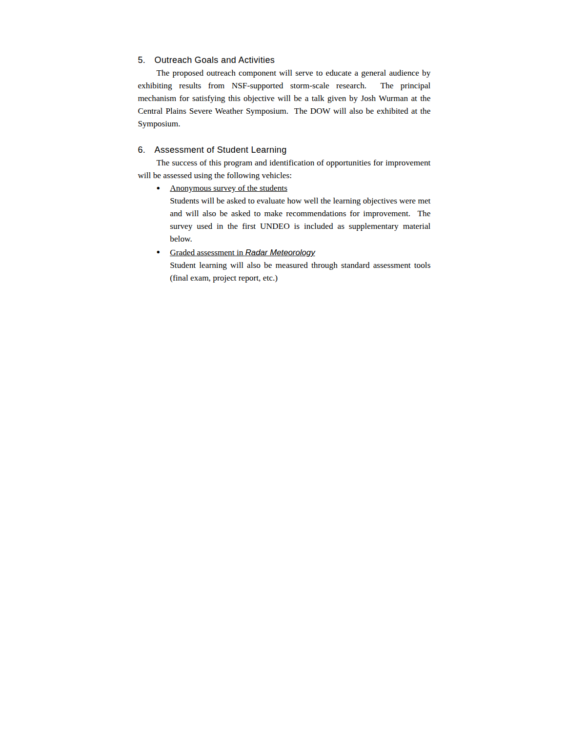5. Outreach Goals and Activities
The proposed outreach component will serve to educate a general audience by exhibiting results from NSF-supported storm-scale research. The principal mechanism for satisfying this objective will be a talk given by Josh Wurman at the Central Plains Severe Weather Symposium. The DOW will also be exhibited at the Symposium.
6. Assessment of Student Learning
The success of this program and identification of opportunities for improvement will be assessed using the following vehicles:
Anonymous survey of the students Students will be asked to evaluate how well the learning objectives were met and will also be asked to make recommendations for improvement. The survey used in the first UNDEO is included as supplementary material below.
Graded assessment in Radar Meteorology Student learning will also be measured through standard assessment tools (final exam, project report, etc.)